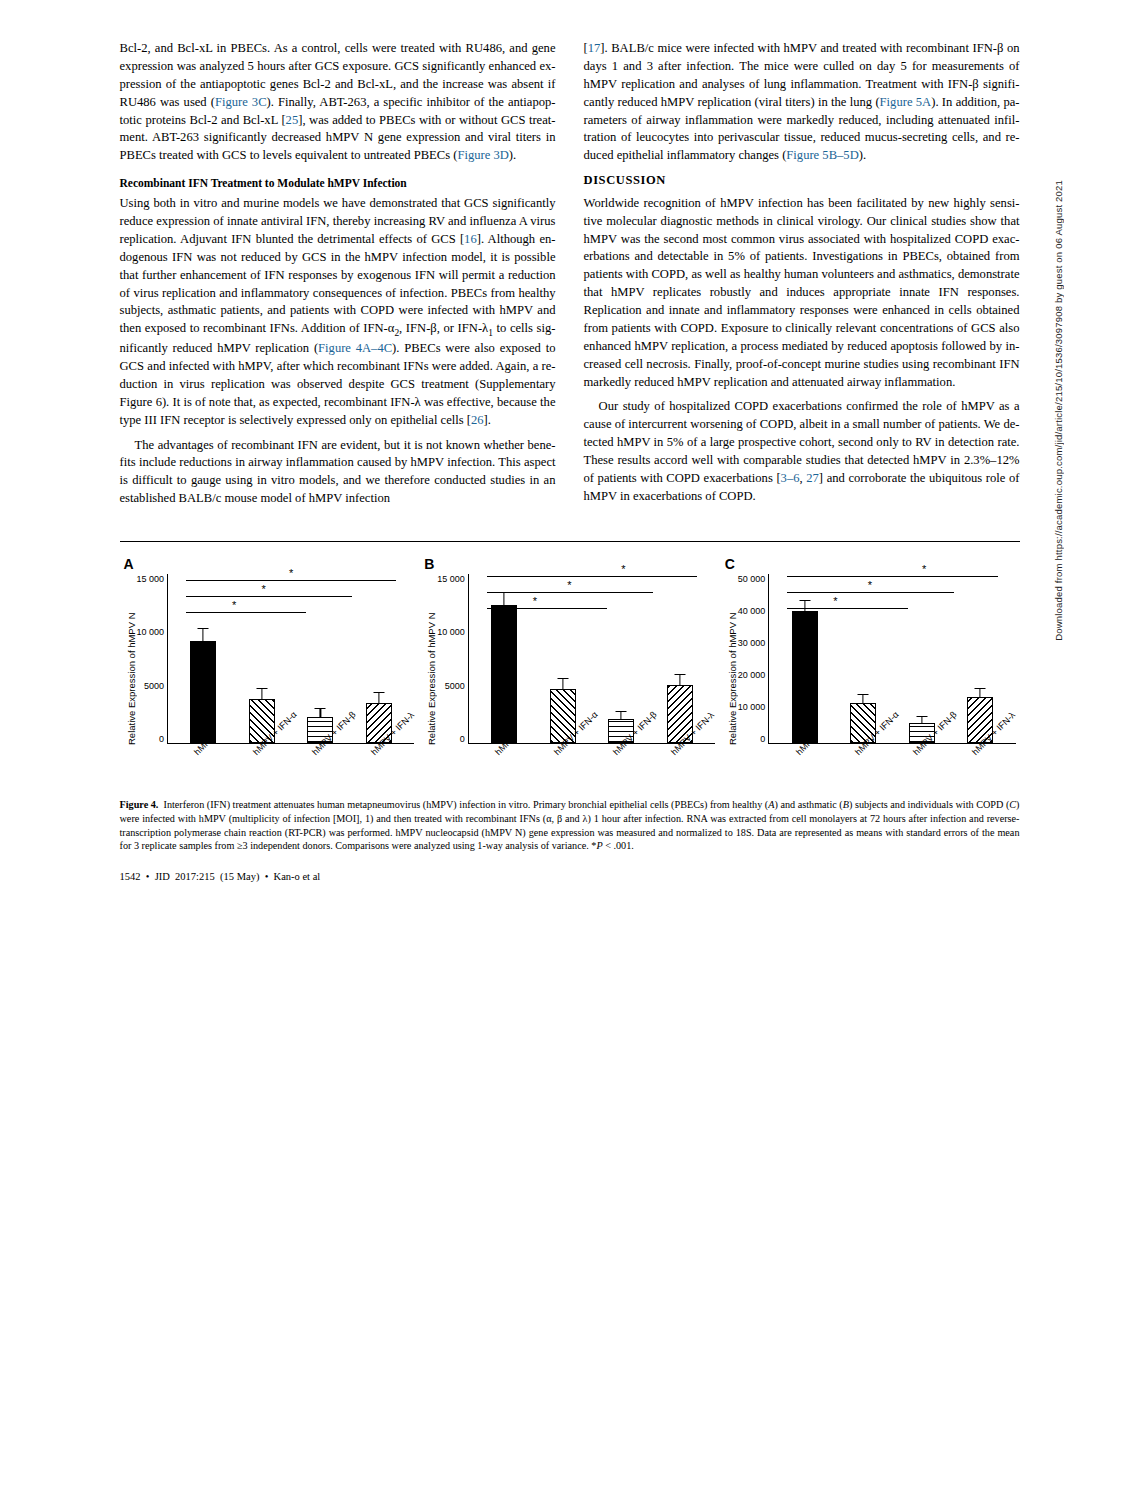Downloaded from https://academic.oup.com/jid/article/215/10/1536/3097908 by guest on 06 August 2021
Bcl-2, and Bcl-xL in PBECs. As a control, cells were treated with RU486, and gene expression was analyzed 5 hours after GCS exposure. GCS significantly enhanced expression of the antiapoptotic genes Bcl-2 and Bcl-xL, and the increase was absent if RU486 was used (Figure 3C). Finally, ABT-263, a specific inhibitor of the antiapoptotic proteins Bcl-2 and Bcl-xL [25], was added to PBECs with or without GCS treatment. ABT-263 significantly decreased hMPV N gene expression and viral titers in PBECs treated with GCS to levels equivalent to untreated PBECs (Figure 3D).
Recombinant IFN Treatment to Modulate hMPV Infection
Using both in vitro and murine models we have demonstrated that GCS significantly reduce expression of innate antiviral IFN, thereby increasing RV and influenza A virus replication. Adjuvant IFN blunted the detrimental effects of GCS [16]. Although endogenous IFN was not reduced by GCS in the hMPV infection model, it is possible that further enhancement of IFN responses by exogenous IFN will permit a reduction of virus replication and inflammatory consequences of infection. PBECs from healthy subjects, asthmatic patients, and patients with COPD were infected with hMPV and then exposed to recombinant IFNs. Addition of IFN-α2, IFN-β, or IFN-λ1 to cells significantly reduced hMPV replication (Figure 4A–4C). PBECs were also exposed to GCS and infected with hMPV, after which recombinant IFNs were added. Again, a reduction in virus replication was observed despite GCS treatment (Supplementary Figure 6). It is of note that, as expected, recombinant IFN-λ was effective, because the type III IFN receptor is selectively expressed only on epithelial cells [26].
The advantages of recombinant IFN are evident, but it is not known whether benefits include reductions in airway inflammation caused by hMPV infection. This aspect is difficult to gauge using in vitro models, and we therefore conducted studies in an established BALB/c mouse model of hMPV infection
[17]. BALB/c mice were infected with hMPV and treated with recombinant IFN-β on days 1 and 3 after infection. The mice were culled on day 5 for measurements of hMPV replication and analyses of lung inflammation. Treatment with IFN-β significantly reduced hMPV replication (viral titers) in the lung (Figure 5A). In addition, parameters of airway inflammation were markedly reduced, including attenuated infiltration of leucocytes into perivascular tissue, reduced mucus-secreting cells, and reduced epithelial inflammatory changes (Figure 5B–5D).
DISCUSSION
Worldwide recognition of hMPV infection has been facilitated by new highly sensitive molecular diagnostic methods in clinical virology. Our clinical studies show that hMPV was the second most common virus associated with hospitalized COPD exacerbations and detectable in 5% of patients. Investigations in PBECs, obtained from patients with COPD, as well as healthy human volunteers and asthmatics, demonstrate that hMPV replicates robustly and induces appropriate innate IFN responses. Replication and innate and inflammatory responses were enhanced in cells obtained from patients with COPD. Exposure to clinically relevant concentrations of GCS also enhanced hMPV replication, a process mediated by reduced apoptosis followed by increased cell necrosis. Finally, proof-of-concept murine studies using recombinant IFN markedly reduced hMPV replication and attenuated airway inflammation.
Our study of hospitalized COPD exacerbations confirmed the role of hMPV as a cause of intercurrent worsening of COPD, albeit in a small number of patients. We detected hMPV in 5% of a large prospective cohort, second only to RV in detection rate. These results accord well with comparable studies that detected hMPV in 2.3%–12% of patients with COPD exacerbations [3–6, 27] and corroborate the ubiquitous role of hMPV in exacerbations of COPD.
A
Relative Expression of hMPV N
15 000
10 000
5000
0
*
*
*
hMPV
hMPV + IFN-α
hMPV + IFN-β
hMPV + IFN-λ
B
Relative Expression of hMPV N
15 000
10 000
5000
0
*
*
*
hMPV
hMPV + IFN-α
hMPV + IFN-β
hMPV + IFN-λ
C
Relative Expression of hMPV N
50 000
40 000
30 000
20 000
10 000
0
*
*
*
hMPV
hMPV + IFN-α
hMPV + IFN-β
hMPV + IFN-λ
Figure 4. Interferon (IFN) treatment attenuates human metapneumovirus (hMPV) infection in vitro. Primary bronchial epithelial cells (PBECs) from healthy (A) and asthmatic (B) subjects and individuals with COPD (C) were infected with hMPV (multiplicity of infection [MOI], 1) and then treated with recombinant IFNs (α, β and λ) 1 hour after infection. RNA was extracted from cell monolayers at 72 hours after infection and reverse-transcription polymerase chain reaction (RT-PCR) was performed. hMPV nucleocapsid (hMPV N) gene expression was measured and normalized to 18S. Data are represented as means with standard errors of the mean for 3 replicate samples from ≥3 independent donors. Comparisons were analyzed using 1-way analysis of variance. *P < .001.
1542 • JID 2017:215 (15 May) • Kan-o et al